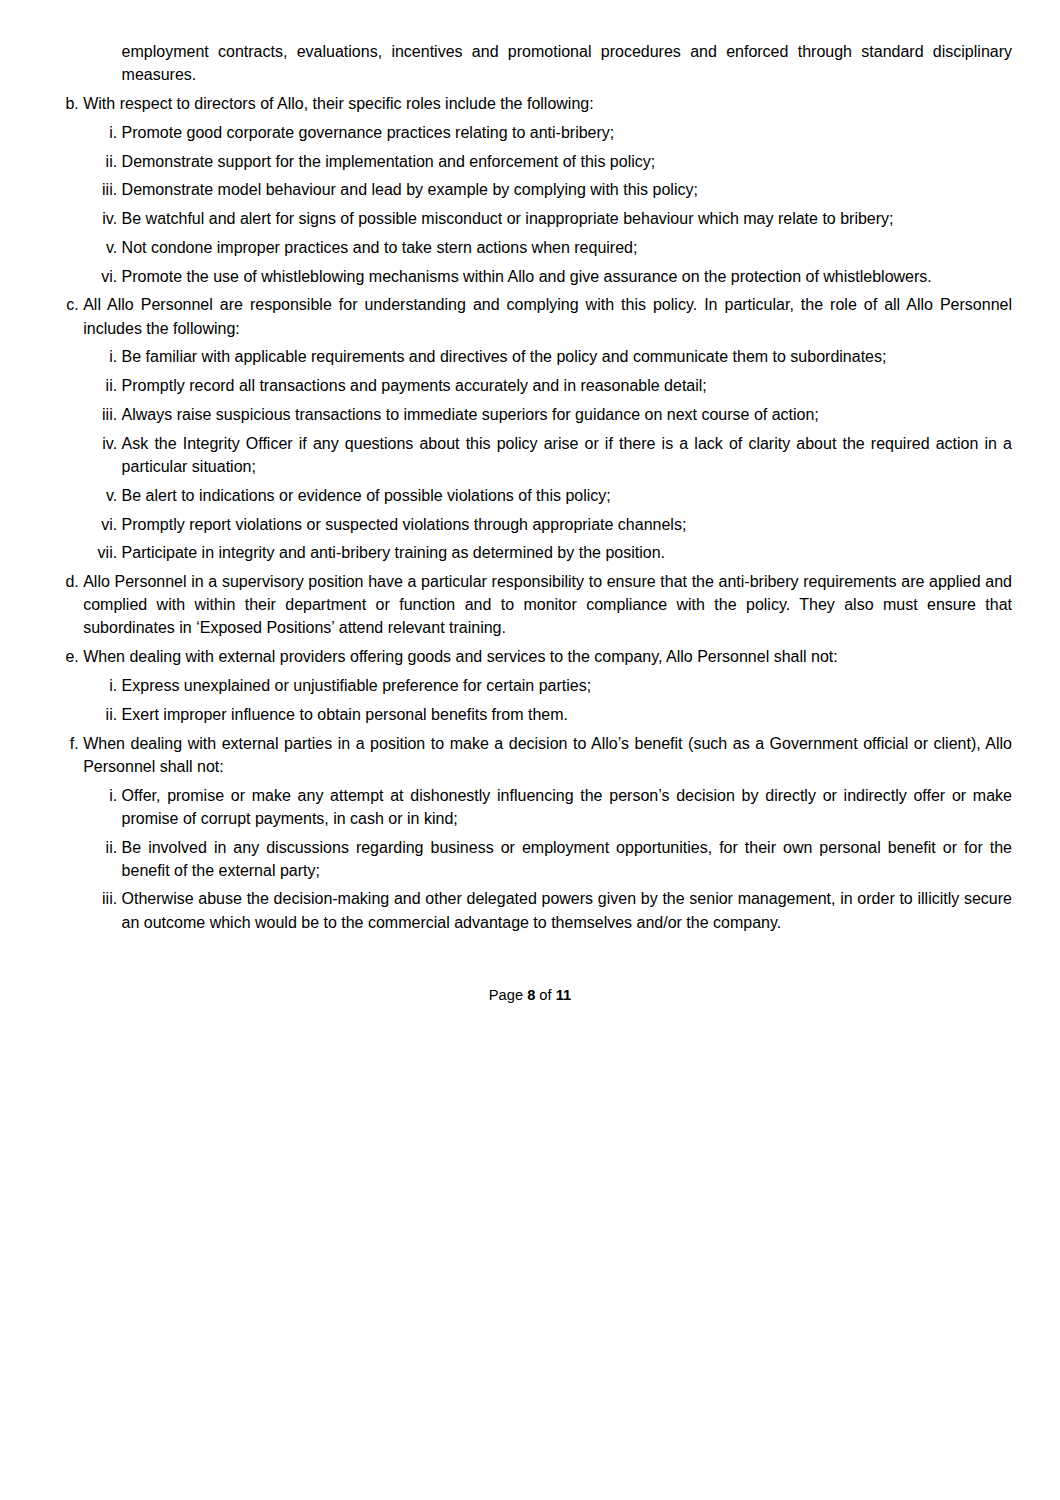employment contracts, evaluations, incentives and promotional procedures and enforced through standard disciplinary measures.
With respect to directors of Allo, their specific roles include the following:
Promote good corporate governance practices relating to anti-bribery;
Demonstrate support for the implementation and enforcement of this policy;
Demonstrate model behaviour and lead by example by complying with this policy;
Be watchful and alert for signs of possible misconduct or inappropriate behaviour which may relate to bribery;
Not condone improper practices and to take stern actions when required;
Promote the use of whistleblowing mechanisms within Allo and give assurance on the protection of whistleblowers.
All Allo Personnel are responsible for understanding and complying with this policy. In particular, the role of all Allo Personnel includes the following:
Be familiar with applicable requirements and directives of the policy and communicate them to subordinates;
Promptly record all transactions and payments accurately and in reasonable detail;
Always raise suspicious transactions to immediate superiors for guidance on next course of action;
Ask the Integrity Officer if any questions about this policy arise or if there is a lack of clarity about the required action in a particular situation;
Be alert to indications or evidence of possible violations of this policy;
Promptly report violations or suspected violations through appropriate channels;
Participate in integrity and anti-bribery training as determined by the position.
Allo Personnel in a supervisory position have a particular responsibility to ensure that the anti-bribery requirements are applied and complied with within their department or function and to monitor compliance with the policy. They also must ensure that subordinates in ‘Exposed Positions’ attend relevant training.
When dealing with external providers offering goods and services to the company, Allo Personnel shall not:
Express unexplained or unjustifiable preference for certain parties;
Exert improper influence to obtain personal benefits from them.
When dealing with external parties in a position to make a decision to Allo’s benefit (such as a Government official or client), Allo Personnel shall not:
Offer, promise or make any attempt at dishonestly influencing the person’s decision by directly or indirectly offer or make promise of corrupt payments, in cash or in kind;
Be involved in any discussions regarding business or employment opportunities, for their own personal benefit or for the benefit of the external party;
Otherwise abuse the decision-making and other delegated powers given by the senior management, in order to illicitly secure an outcome which would be to the commercial advantage to themselves and/or the company.
Page 8 of 11